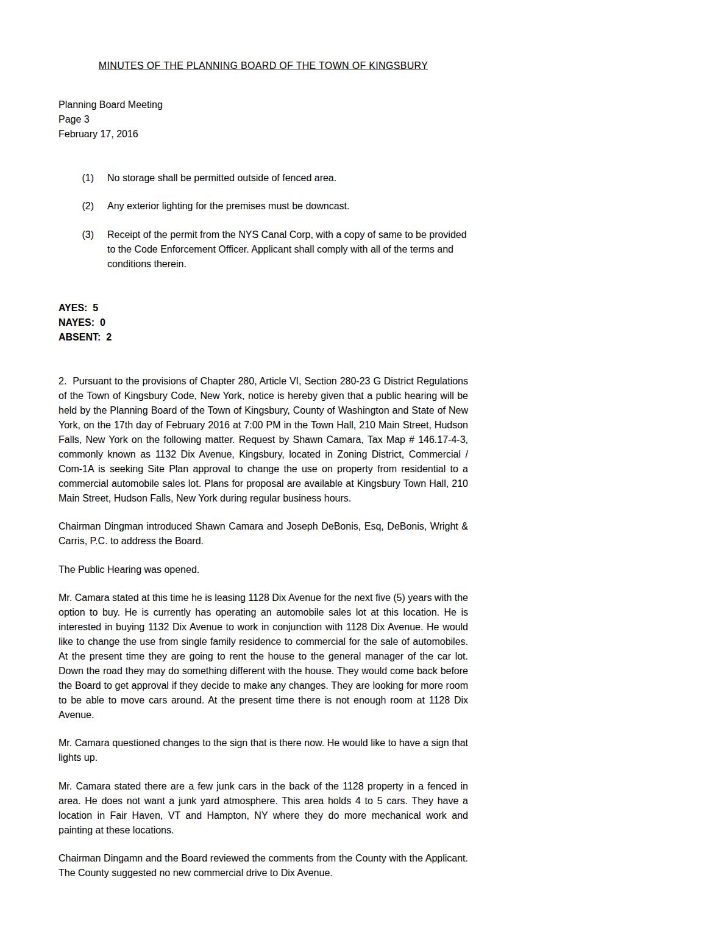MINUTES OF THE PLANNING BOARD OF THE TOWN OF KINGSBURY
Planning Board Meeting
Page 3
February 17, 2016
No storage shall be permitted outside of fenced area.
Any exterior lighting for the premises must be downcast.
Receipt of the permit from the NYS Canal Corp, with a copy of same to be provided to the Code Enforcement Officer. Applicant shall comply with all of the terms and conditions therein.
AYES: 5
NAYES: 0
ABSENT: 2
2. Pursuant to the provisions of Chapter 280, Article VI, Section 280-23 G District Regulations of the Town of Kingsbury Code, New York, notice is hereby given that a public hearing will be held by the Planning Board of the Town of Kingsbury, County of Washington and State of New York, on the 17th day of February 2016 at 7:00 PM in the Town Hall, 210 Main Street, Hudson Falls, New York on the following matter. Request by Shawn Camara, Tax Map # 146.17-4-3, commonly known as 1132 Dix Avenue, Kingsbury, located in Zoning District, Commercial / Com-1A is seeking Site Plan approval to change the use on property from residential to a commercial automobile sales lot. Plans for proposal are available at Kingsbury Town Hall, 210 Main Street, Hudson Falls, New York during regular business hours.
Chairman Dingman introduced Shawn Camara and Joseph DeBonis, Esq, DeBonis, Wright & Carris, P.C. to address the Board.
The Public Hearing was opened.
Mr. Camara stated at this time he is leasing 1128 Dix Avenue for the next five (5) years with the option to buy. He is currently has operating an automobile sales lot at this location. He is interested in buying 1132 Dix Avenue to work in conjunction with 1128 Dix Avenue. He would like to change the use from single family residence to commercial for the sale of automobiles. At the present time they are going to rent the house to the general manager of the car lot. Down the road they may do something different with the house. They would come back before the Board to get approval if they decide to make any changes. They are looking for more room to be able to move cars around. At the present time there is not enough room at 1128 Dix Avenue.
Mr. Camara questioned changes to the sign that is there now. He would like to have a sign that lights up.
Mr. Camara stated there are a few junk cars in the back of the 1128 property in a fenced in area. He does not want a junk yard atmosphere. This area holds 4 to 5 cars. They have a location in Fair Haven, VT and Hampton, NY where they do more mechanical work and painting at these locations.
Chairman Dingamn and the Board reviewed the comments from the County with the Applicant. The County suggested no new commercial drive to Dix Avenue.